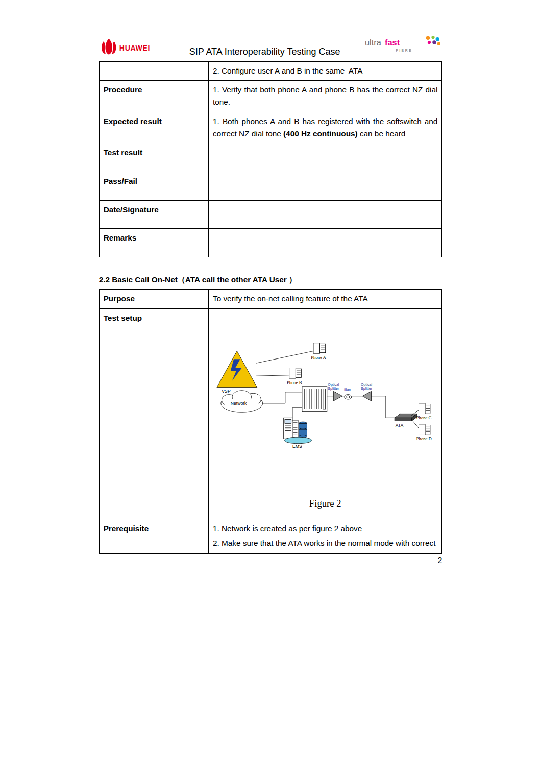HUAWEI
SIP ATA Interoperability Testing Case
ultra fast FIBRE
| | 2. Configure user A and B in the same ATA |
| Procedure | 1. Verify that both phone A and phone B has the correct NZ dial tone. |
| Expected result | 1. Both phones A and B has registered with the softswitch and correct NZ dial tone (400 Hz continuous) can be heard |
| Test result | |
| Pass/Fail | |
| Date/Signature | |
| Remarks | |
2.2 Basic Call On-Net（ATA call the other ATA User ）
| Purpose | To verify the on-net calling feature of the ATA |
| Test setup | VSP Network Phone A Phone B . Optical Splitter fiber Optical Splitter ATA Phone C Phone D EMS Figure 2 |
| Prerequisite | 1. Network is created as per figure 2 above 2. Make sure that the ATA works in the normal mode with correct |
2